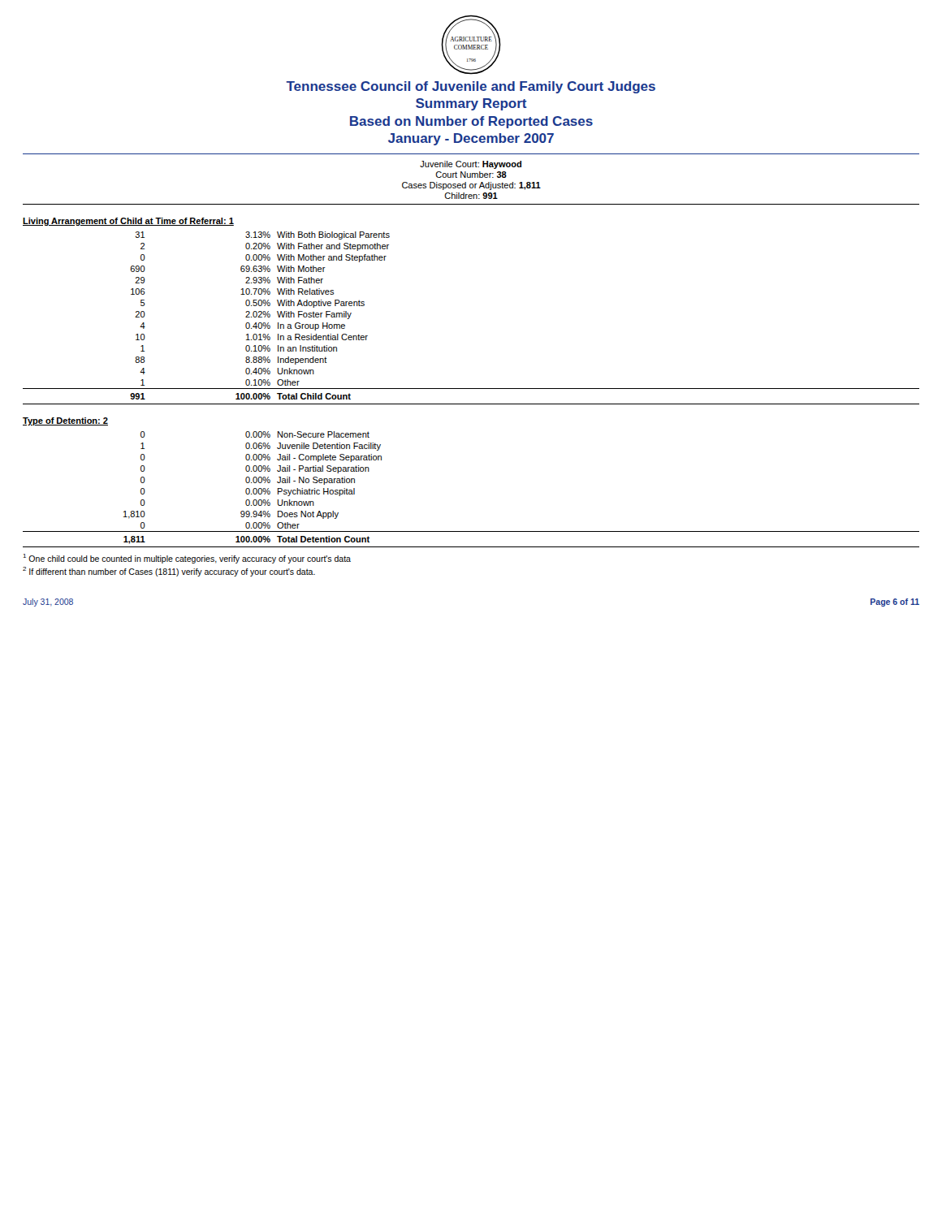Tennessee Council of Juvenile and Family Court Judges
Summary Report
Based on Number of Reported Cases
January - December 2007
Juvenile Court: Haywood
Court Number: 38
Cases Disposed or Adjusted: 1,811
Children: 991
Living Arrangement of Child at Time of Referral: 1
| 31 | 3.13% | With Both Biological Parents |
| 2 | 0.20% | With Father and Stepmother |
| 0 | 0.00% | With Mother and Stepfather |
| 690 | 69.63% | With Mother |
| 29 | 2.93% | With Father |
| 106 | 10.70% | With Relatives |
| 5 | 0.50% | With Adoptive Parents |
| 20 | 2.02% | With Foster Family |
| 4 | 0.40% | In a Group Home |
| 10 | 1.01% | In a Residential Center |
| 1 | 0.10% | In an Institution |
| 88 | 8.88% | Independent |
| 4 | 0.40% | Unknown |
| 1 | 0.10% | Other |
| 991 | 100.00% | Total Child Count |
Type of Detention: 2
| 0 | 0.00% | Non-Secure Placement |
| 1 | 0.06% | Juvenile Detention Facility |
| 0 | 0.00% | Jail - Complete Separation |
| 0 | 0.00% | Jail - Partial Separation |
| 0 | 0.00% | Jail - No Separation |
| 0 | 0.00% | Psychiatric Hospital |
| 0 | 0.00% | Unknown |
| 1,810 | 99.94% | Does Not Apply |
| 0 | 0.00% | Other |
| 1,811 | 100.00% | Total Detention Count |
1 One child could be counted in multiple categories, verify accuracy of your court's data
2 If different than number of Cases (1811) verify accuracy of your court's data.
July 31, 2008
Page 6 of 11